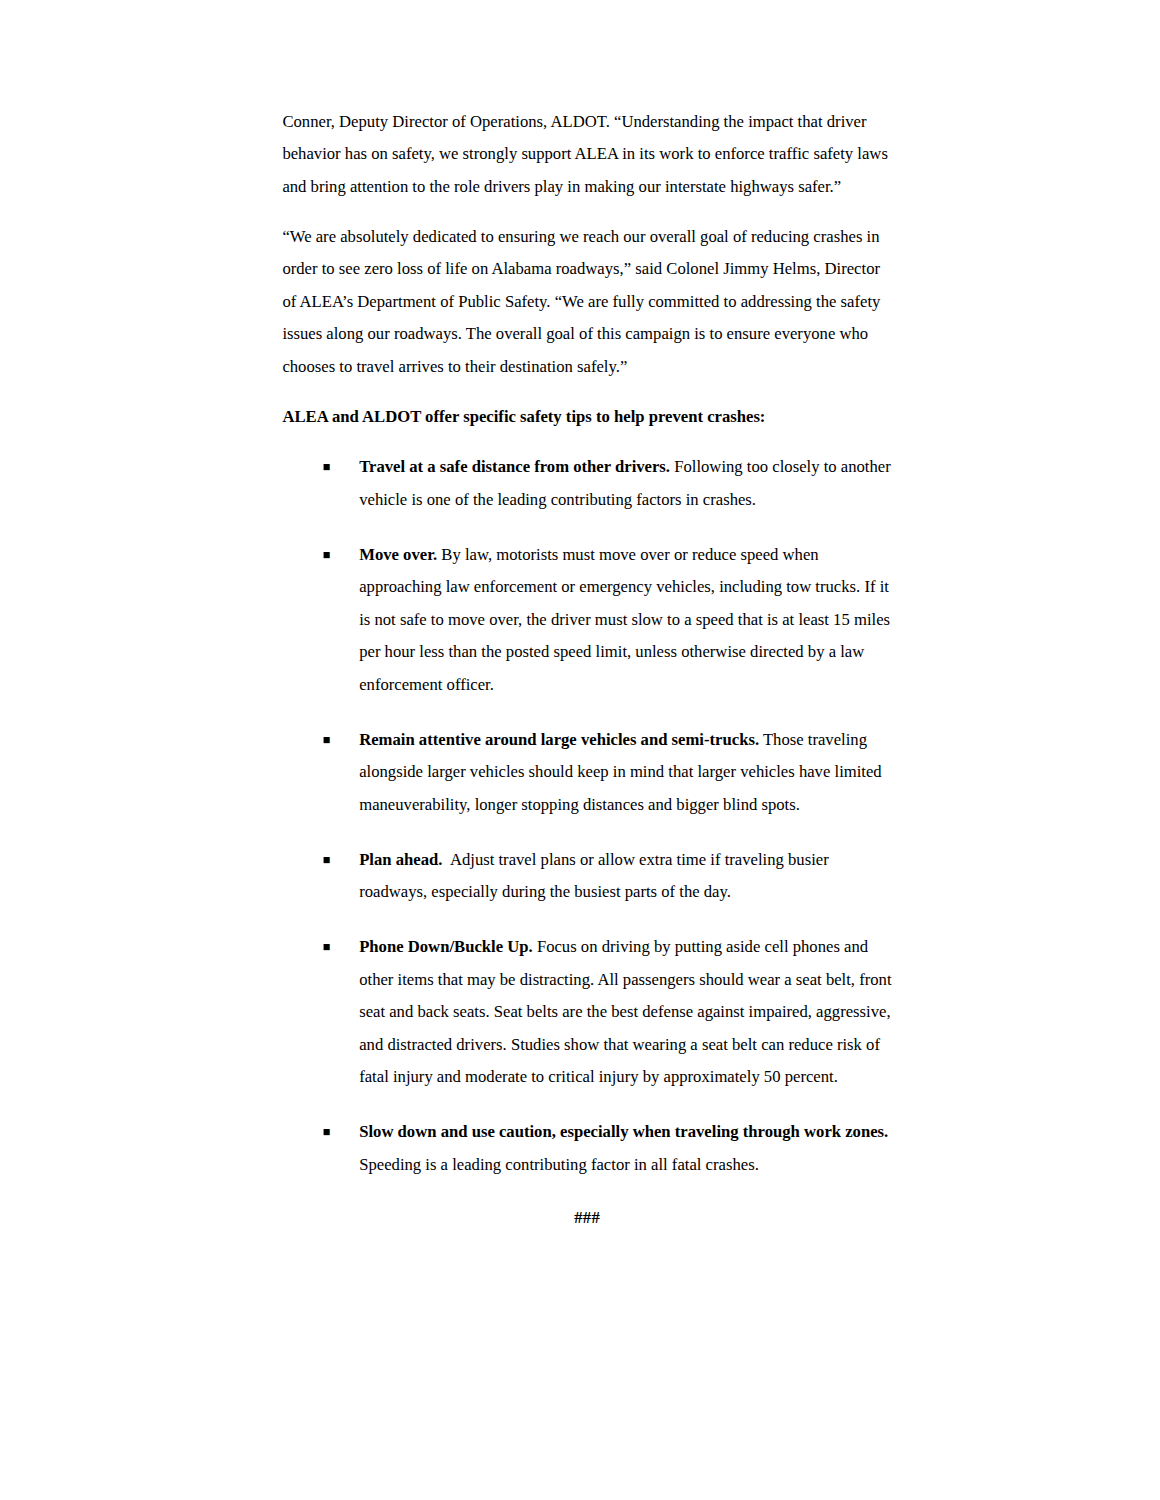Conner, Deputy Director of Operations, ALDOT. “Understanding the impact that driver behavior has on safety, we strongly support ALEA in its work to enforce traffic safety laws and bring attention to the role drivers play in making our interstate highways safer.”
“We are absolutely dedicated to ensuring we reach our overall goal of reducing crashes in order to see zero loss of life on Alabama roadways,” said Colonel Jimmy Helms, Director of ALEA’s Department of Public Safety. “We are fully committed to addressing the safety issues along our roadways. The overall goal of this campaign is to ensure everyone who chooses to travel arrives to their destination safely.”
ALEA and ALDOT offer specific safety tips to help prevent crashes:
Travel at a safe distance from other drivers. Following too closely to another vehicle is one of the leading contributing factors in crashes.
Move over. By law, motorists must move over or reduce speed when approaching law enforcement or emergency vehicles, including tow trucks. If it is not safe to move over, the driver must slow to a speed that is at least 15 miles per hour less than the posted speed limit, unless otherwise directed by a law enforcement officer.
Remain attentive around large vehicles and semi-trucks. Those traveling alongside larger vehicles should keep in mind that larger vehicles have limited maneuverability, longer stopping distances and bigger blind spots.
Plan ahead. Adjust travel plans or allow extra time if traveling busier roadways, especially during the busiest parts of the day.
Phone Down/Buckle Up. Focus on driving by putting aside cell phones and other items that may be distracting. All passengers should wear a seat belt, front seat and back seats. Seat belts are the best defense against impaired, aggressive, and distracted drivers. Studies show that wearing a seat belt can reduce risk of fatal injury and moderate to critical injury by approximately 50 percent.
Slow down and use caution, especially when traveling through work zones. Speeding is a leading contributing factor in all fatal crashes.
###